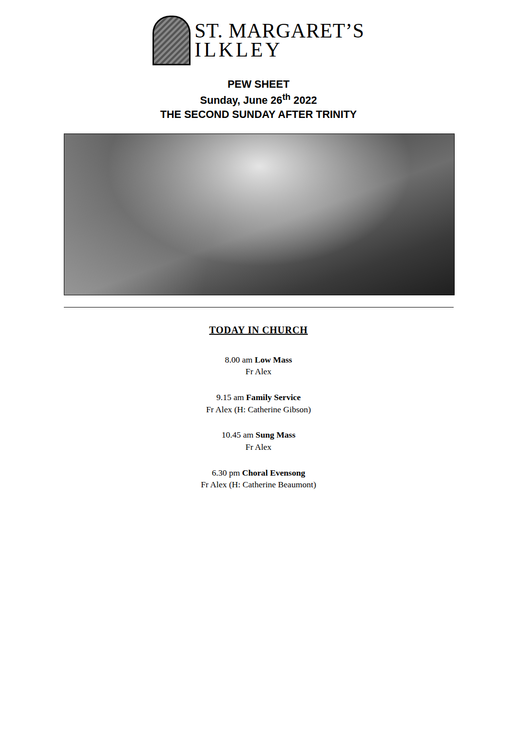ST. MARGARET’S
ILKLEY
PEW SHEET
Sunday, June 26th 2022
THE SECOND SUNDAY AFTER TRINITY
TODAY IN CHURCH
8.00 am Low Mass Fr Alex
9.15 am Family Service Fr Alex (H: Catherine Gibson)
10.45 am Sung Mass Fr Alex
6.30 pm Choral Evensong Fr Alex (H: Catherine Beaumont)